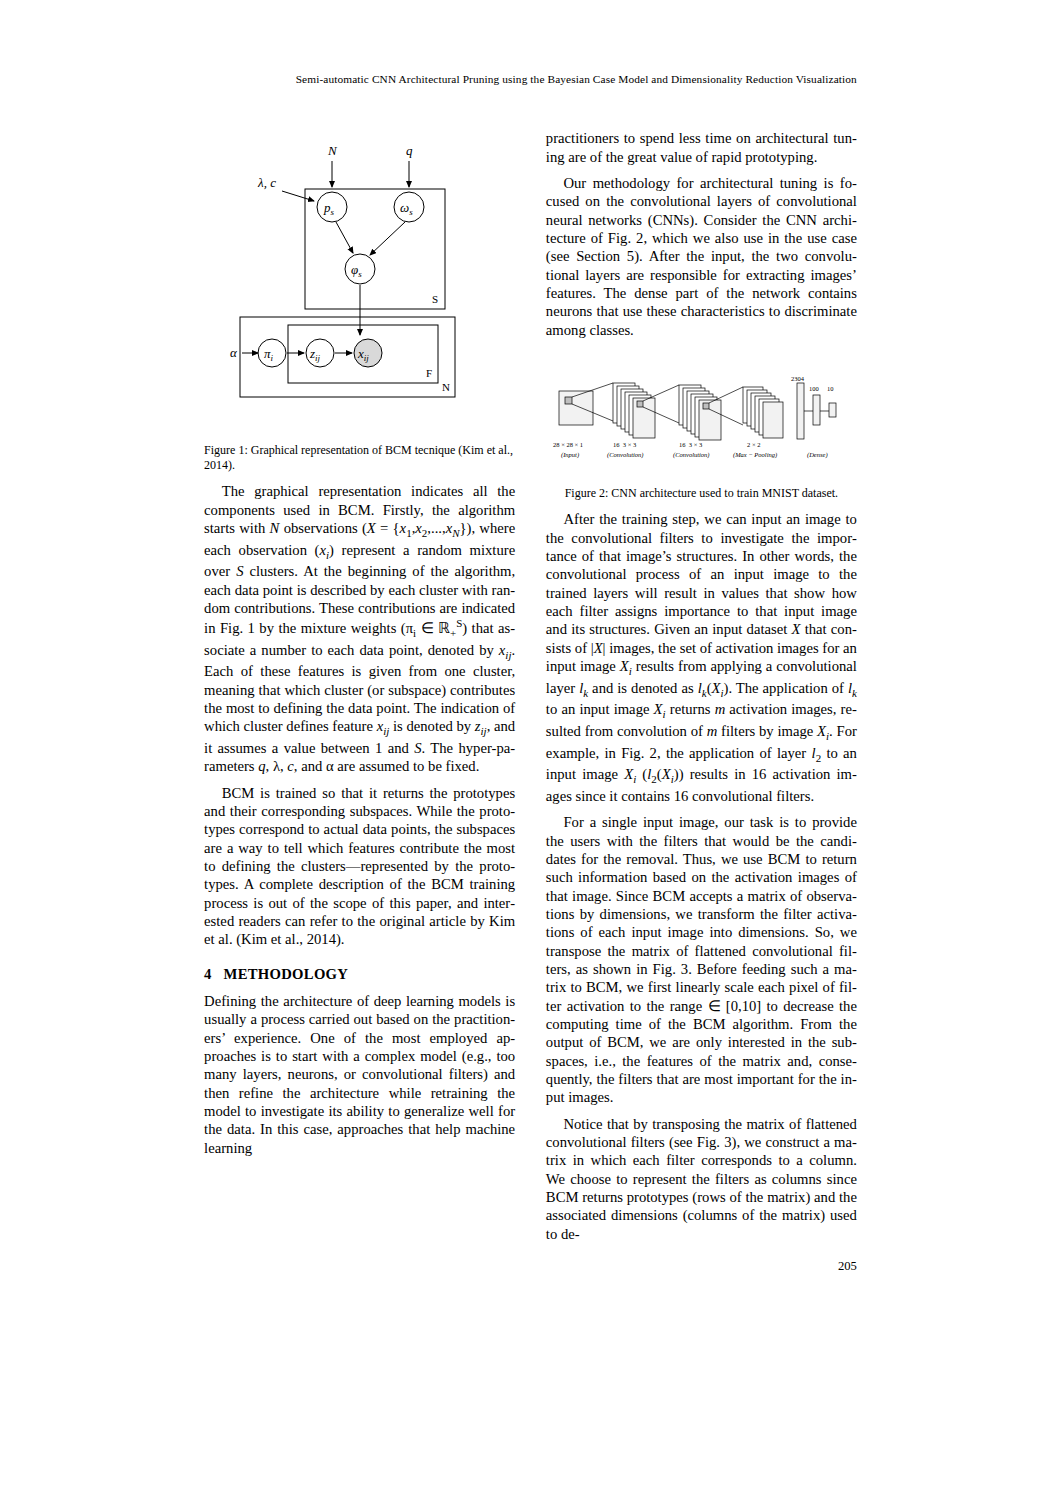Semi-automatic CNN Architectural Pruning using the Bayesian Case Model and Dimensionality Reduction Visualization
N q S ps ωs φs λ, c N F α πi zij xij
Figure 1: Graphical representation of BCM tecnique (Kim et al., 2014).
The graphical representation indicates all the components used in BCM. Firstly, the algorithm starts with N observations (X = {x 1,x 2,...,xN}), where each observation (xi) represent a random mixture over S clusters. At the beginning of the algorithm, each data point is described by each cluster with random contributions. These contributions are indicated in Fig. 1 by the mixture weights (πi ∈ ℝ+S) that associate a number to each data point, denoted by xij. Each of these features is given from one cluster, meaning that which cluster (or subspace) contributes the most to defining the data point. The indication of which cluster defines feature xij is denoted by zij, and it assumes a value between 1 and S. The hyper-parameters q, λ, c, and α are assumed to be fixed.
BCM is trained so that it returns the prototypes and their corresponding subspaces. While the prototypes correspond to actual data points, the subspaces are a way to tell which features contribute the most to defining the clusters—represented by the prototypes. A complete description of the BCM training process is out of the scope of this paper, and interested readers can refer to the original article by Kim et al. (Kim et al., 2014).
4 METHODOLOGY
Defining the architecture of deep learning models is usually a process carried out based on the practitioners’ experience. One of the most employed approaches is to start with a complex model (e.g., too many layers, neurons, or convolutional filters) and then refine the architecture while retraining the model to investigate its ability to generalize well for the data. In this case, approaches that help machine learning
practitioners to spend less time on architectural tuning are of the great value of rapid prototyping.
Our methodology for architectural tuning is focused on the convolutional layers of convolutional neural networks (CNNs). Consider the CNN architecture of Fig. 2, which we also use in the use case (see Section 5). After the input, the two convolutional layers are responsible for extracting images’ features. The dense part of the network contains neurons that use these characteristics to discriminate among classes.
2304 100 10 28 × 28 × 1 (Input) 16 3 × 3 (Convolution) 16 3 × 3 (Convolution) 2 × 2 (Max − Pooling) (Dense)
Figure 2: CNN architecture used to train MNIST dataset.
After the training step, we can input an image to the convolutional filters to investigate the importance of that image’s structures. In other words, the convolutional process of an input image to the trained layers will result in values that show how each filter assigns importance to that input image and its structures. Given an input dataset X that consists of |X| images, the set of activation images for an input image Xi results from applying a convolutional layer lk and is denoted as lk(Xi). The application of lk to an input image Xi returns m activation images, resulted from convolution of m filters by image Xi. For example, in Fig. 2, the application of layer l 2 to an input image Xi (l 2(Xi)) results in 16 activation images since it contains 16 convolutional filters.
For a single input image, our task is to provide the users with the filters that would be the candidates for the removal. Thus, we use BCM to return such information based on the activation images of that image. Since BCM accepts a matrix of observations by dimensions, we transform the filter activations of each input image into dimensions. So, we transpose the matrix of flattened convolutional filters, as shown in Fig. 3. Before feeding such a matrix to BCM, we first linearly scale each pixel of filter activation to the range ∈ [0,10] to decrease the computing time of the BCM algorithm. From the output of BCM, we are only interested in the subspaces, i.e., the features of the matrix and, consequently, the filters that are most important for the input images.
Notice that by transposing the matrix of flattened convolutional filters (see Fig. 3), we construct a matrix in which each filter corresponds to a column. We choose to represent the filters as columns since BCM returns prototypes (rows of the matrix) and the associated dimensions (columns of the matrix) used to de-
205